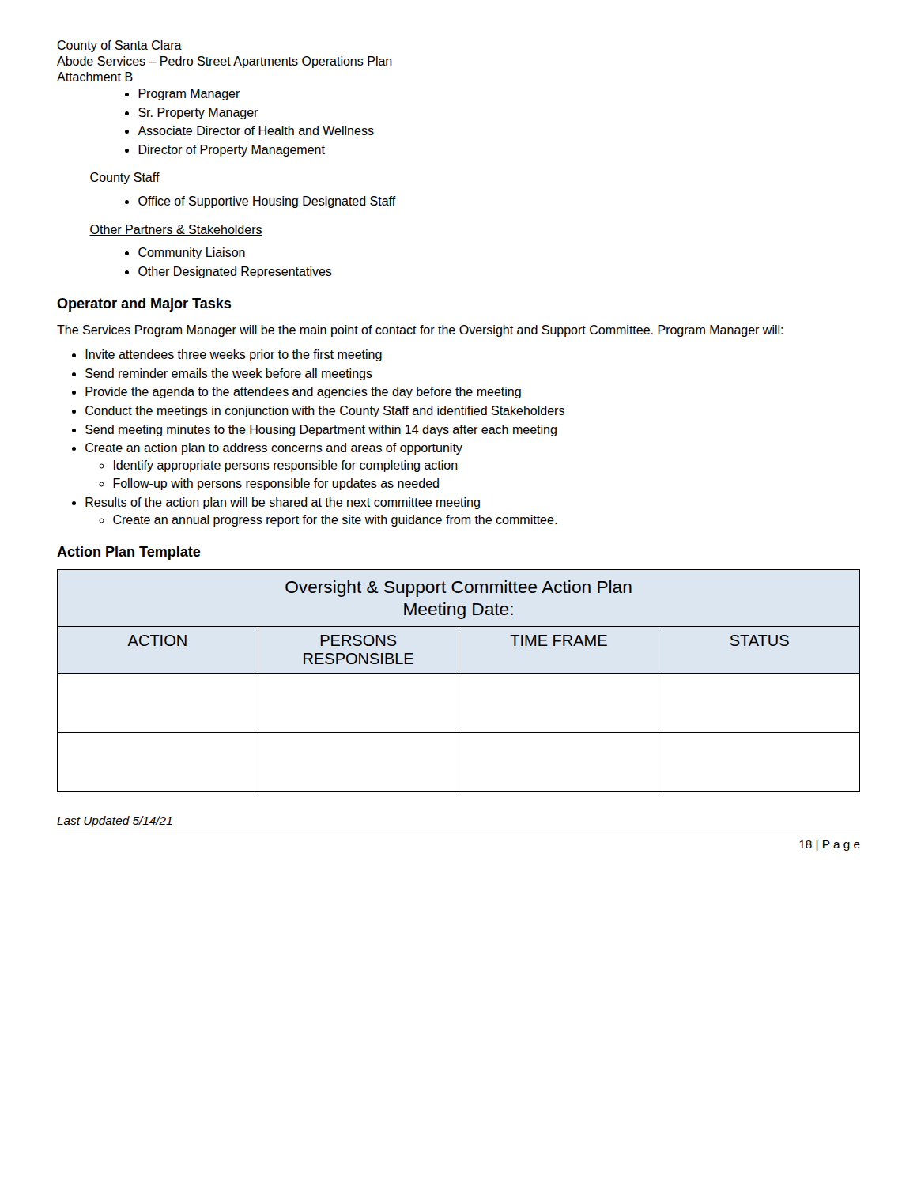County of Santa Clara
Abode Services – Pedro Street Apartments Operations Plan
Attachment B
Program Manager
Sr. Property Manager
Associate Director of Health and Wellness
Director of Property Management
County Staff
Office of Supportive Housing Designated Staff
Other Partners & Stakeholders
Community Liaison
Other Designated Representatives
Operator and Major Tasks
The Services Program Manager will be the main point of contact for the Oversight and Support Committee. Program Manager will:
Invite attendees three weeks prior to the first meeting
Send reminder emails the week before all meetings
Provide the agenda to the attendees and agencies the day before the meeting
Conduct the meetings in conjunction with the County Staff and identified Stakeholders
Send meeting minutes to the Housing Department within 14 days after each meeting
Create an action plan to address concerns and areas of opportunity
Identify appropriate persons responsible for completing action
Follow-up with persons responsible for updates as needed
Results of the action plan will be shared at the next committee meeting
Create an annual progress report for the site with guidance from the committee.
Action Plan Template
| Oversight & Support Committee Action Plan Meeting Date: |
| ACTION | PERSONS RESPONSIBLE | TIME FRAME | STATUS |
Last Updated 5/14/21
18 | P a g e